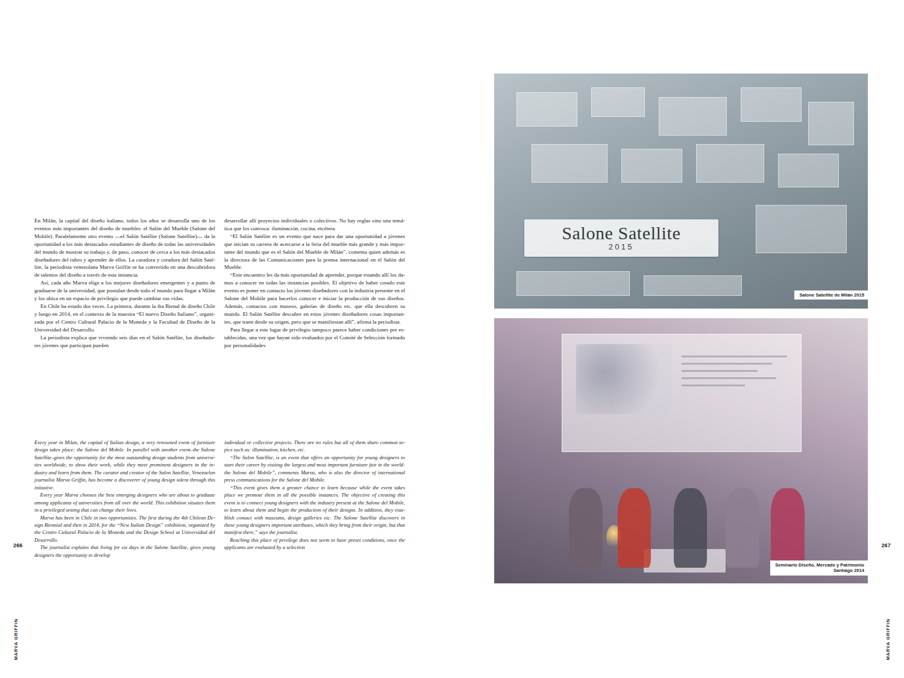En Milán, la capital del diseño italiano, todos los años se desarrolla uno de los eventos más importantes del diseño de muebles: el Salón del Mueble (Salone del Mobile). Paralelamente otro evento —el Salón Satélite (Salone Satellite)— da la oportunidad a los más destacados estudiantes de diseño de todas las universidades del mundo de mostrar su trabajo y, de paso, conocer de cerca a los más destacados diseñadores del rubro y aprender de ellos. La curadora y creadora del Salón Satélite, la periodista venezolana Marva Griffin se ha convertido en una descubridora de talentos del diseño a través de esta instancia.
Así, cada año Marva elige a los mejores diseñadores emergentes y a punto de graduarse de la universidad, que postulan desde todo el mundo para llegar a Milán y los ubica en un espacio de privilegio que puede cambiar sus vidas.
En Chile ha estado dos veces. La primera, durante la 4ta Bienal de diseño Chile y luego en 2014, en el contexto de la muestra “El nuevo Diseño Italiano”, organizada por el Centro Cultural Palacio de la Moneda y la Facultad de Diseño de la Universidad del Desarrollo.
La periodista explica que viviendo seis días en el Salón Satélite, los diseñadores jóvenes que participan pueden
desarrollar allí proyectos individuales o colectivos. No hay reglas sino una temática que los convoca: iluminación, cocina, etcétera.
“El Salón Satélite es un evento que nace para dar una oportunidad a jóvenes que inician su carrera de acercarse a la feria del mueble más grande y más importante del mundo que es el Salón del Mueble de Milán”, comenta quien además es la directora de las Comunicaciones para la prensa internacional en el Salón del Mueble.
“Este encuentro les da más oportunidad de aprender, porque estando allí los damos a conocer en todas las instancias posibles. El objetivo de haber creado este evento es poner en contacto los jóvenes diseñadores con la industria presente en el Salone del Mobile para hacerlos conocer e iniciar la producción de sus diseños. Además, contactos con museos, galerías de diseño etc. que ella descubren su mundo. El Salón Satélite descubre en estos jóvenes diseñadores cosas importantes, que traen desde su origen, pero que se manifiestan allí”, afirma la periodista.
Para llegar a este lugar de privilegio tampoco parece haber condiciones pre establecidas, una vez que hayan sido evaluados por el Comité de Selección formado por personalidades
Every year in Milan, the capital of Italian design, a very renowned event of furniture design takes place: the Salone del Mobile. In parallel with another event–the Salone Satellite–gives the opportunity for the most outstanding design students from universities worldwide, to show their work, while they meet prominent designers in the industry and learn from them. The curator and creator of the Salon Satellite, Venezuelan journalist Marva Griffin, has become a discoverer of young design talent through this initiative.
Every year Marva chooses the best emerging designers who are about to graduate among applicants of universities from all over the world. This exhibition situates them in a privileged setting that can change their lives.
Marva has been in Chile in two opportunities. The first during the 4th Chilean Design Biennial and then in 2014, for the “New Italian Design” exhibition, organized by the Centro Cultural Palacio de la Moneda and the Design School at Universidad del Desarrollo.
The journalist explains that living for six days in the Salone Satellite, gives young designers the opportunity to develop
individual or collective projects. There are no rules but all of them share common topics such as: illumination, kitchen, etc.
“The Salon Satellite, is an event that offers an opportunity for young designers to start their career by visiting the largest and most important furniture fair in the world: the Salone del Mobile”, comments Marva, who is also the director of international press communications for the Salone del Mobile.
“This event gives them a greater chance to learn because while the event takes place we promote them in all the possible instances. The objective of creating this event is to connect young designers with the industry present at the Salone del Mobile, to learn about them and begin the production of their designs. In addition, they establish contact with museums, design galleries etc. The Salone Satellite discovers in these young designers important attributes, which they bring from their origin, but that manifest there,” says the journalist.
Reaching this place of privilege does not seem to have preset conditions, once the applicants are evaluated by a selection
266
267
MARVA GRIFFIN
MARVA GRIFFIN
Salone Satellite 2015
Salone Satellite de Milán 2015
Seminario Diseño, Mercado y Patrimonio
Santiago 2014